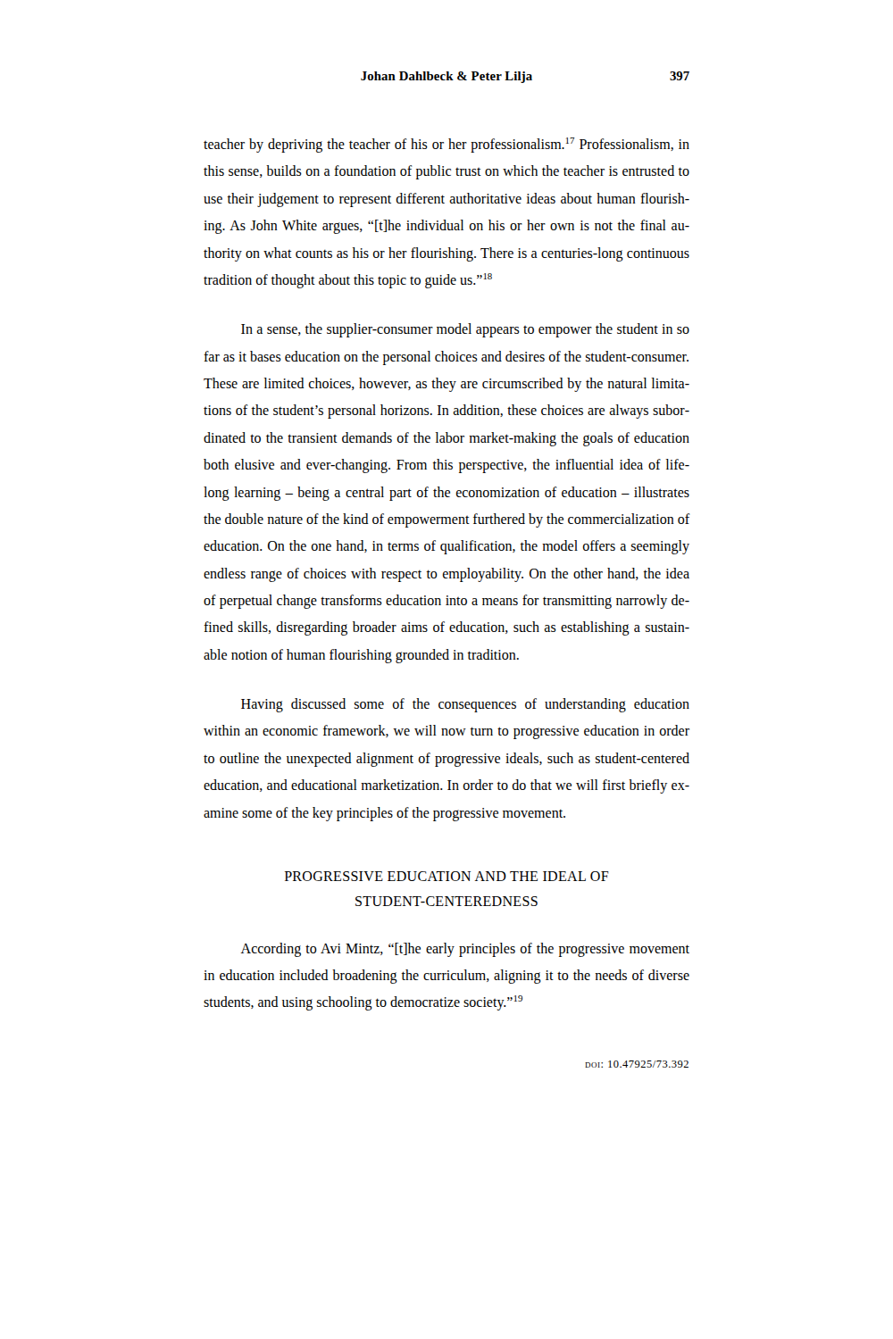Johan Dahlbeck & Peter Lilja 397
teacher by depriving the teacher of his or her professionalism.17 Professionalism, in this sense, builds on a foundation of public trust on which the teacher is entrusted to use their judgement to represent different authoritative ideas about human flourishing. As John White argues, “[t]he individual on his or her own is not the final authority on what counts as his or her flourishing. There is a centuries-long continuous tradition of thought about this topic to guide us.”18
In a sense, the supplier-consumer model appears to empower the student in so far as it bases education on the personal choices and desires of the student-consumer. These are limited choices, however, as they are circumscribed by the natural limitations of the student’s personal horizons. In addition, these choices are always subordinated to the transient demands of the labor market-making the goals of education both elusive and ever-changing. From this perspective, the influential idea of life-long learning – being a central part of the economization of education – illustrates the double nature of the kind of empowerment furthered by the commercialization of education. On the one hand, in terms of qualification, the model offers a seemingly endless range of choices with respect to employability. On the other hand, the idea of perpetual change transforms education into a means for transmitting narrowly defined skills, disregarding broader aims of education, such as establishing a sustainable notion of human flourishing grounded in tradition.
Having discussed some of the consequences of understanding education within an economic framework, we will now turn to progressive education in order to outline the unexpected alignment of progressive ideals, such as student-centered education, and educational marketization. In order to do that we will first briefly examine some of the key principles of the progressive movement.
Progressive Education and the Ideal of
Student-Centeredness
According to Avi Mintz, “[t]he early principles of the progressive movement in education included broadening the curriculum, aligning it to the needs of diverse students, and using schooling to democratize society.”19
doi: 10.47925/73.392